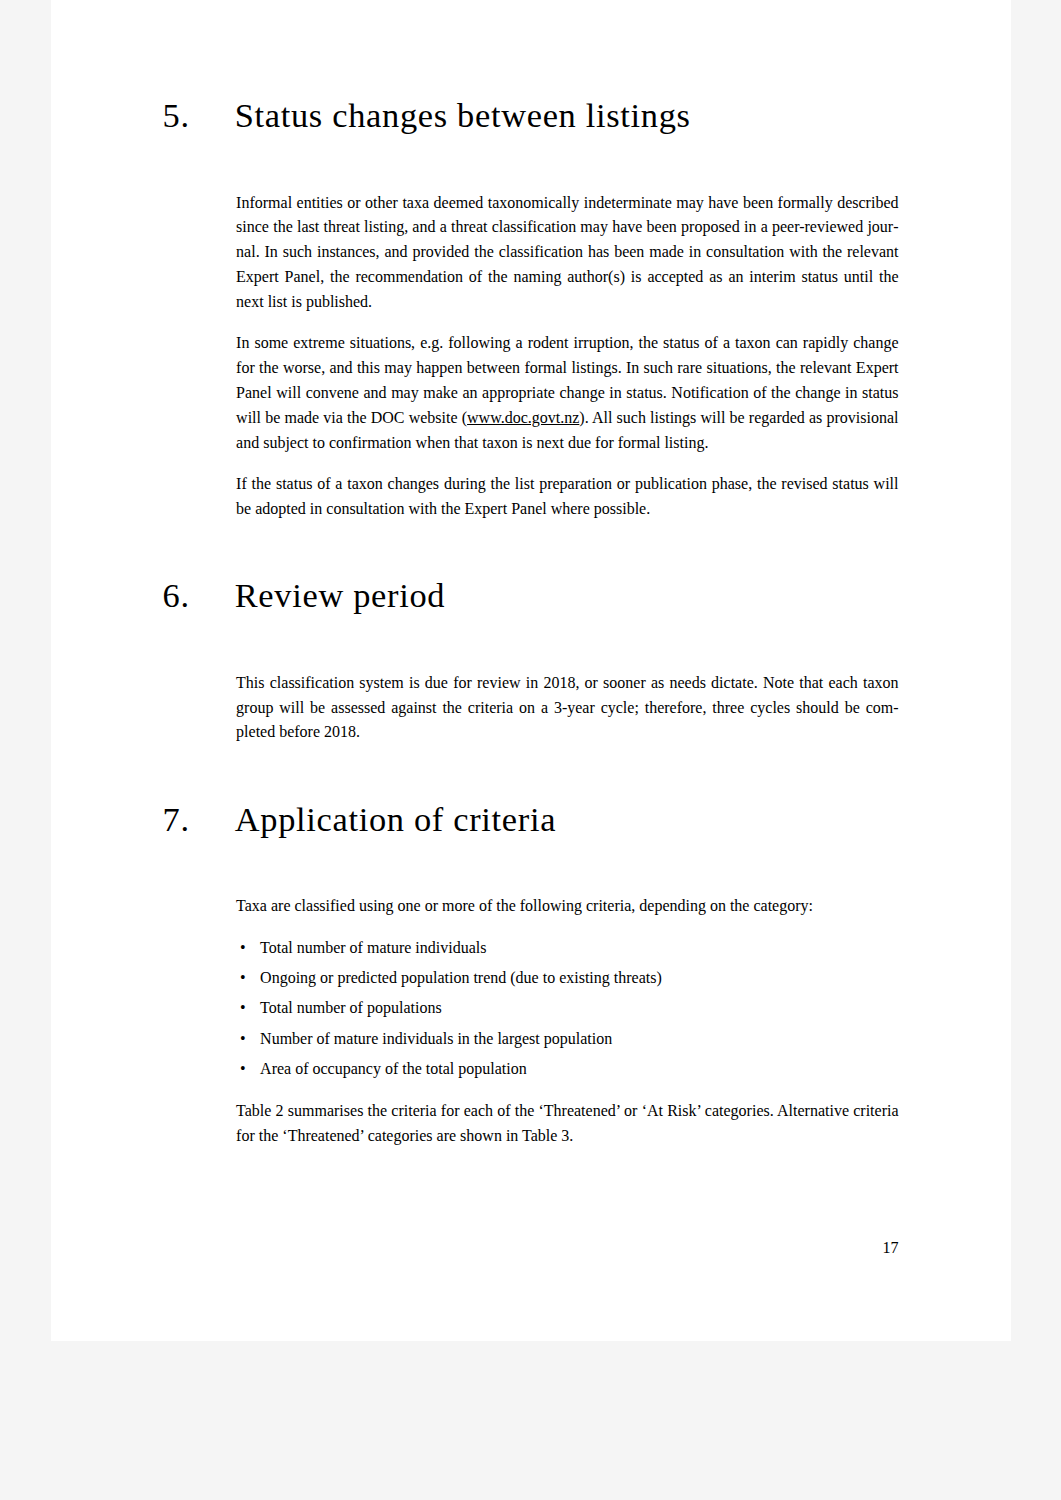5. Status changes between listings
Informal entities or other taxa deemed taxonomically indeterminate may have been formally described since the last threat listing, and a threat classification may have been proposed in a peer-reviewed journal. In such instances, and provided the classification has been made in consultation with the relevant Expert Panel, the recommendation of the naming author(s) is accepted as an interim status until the next list is published.
In some extreme situations, e.g. following a rodent irruption, the status of a taxon can rapidly change for the worse, and this may happen between formal listings. In such rare situations, the relevant Expert Panel will convene and may make an appropriate change in status. Notification of the change in status will be made via the DOC website (www.doc.govt.nz). All such listings will be regarded as provisional and subject to confirmation when that taxon is next due for formal listing.
If the status of a taxon changes during the list preparation or publication phase, the revised status will be adopted in consultation with the Expert Panel where possible.
6. Review period
This classification system is due for review in 2018, or sooner as needs dictate. Note that each taxon group will be assessed against the criteria on a 3-year cycle; therefore, three cycles should be completed before 2018.
7. Application of criteria
Taxa are classified using one or more of the following criteria, depending on the category:
Total number of mature individuals
Ongoing or predicted population trend (due to existing threats)
Total number of populations
Number of mature individuals in the largest population
Area of occupancy of the total population
Table 2 summarises the criteria for each of the ‘Threatened’ or ‘At Risk’ categories. Alternative criteria for the ‘Threatened’ categories are shown in Table 3.
17